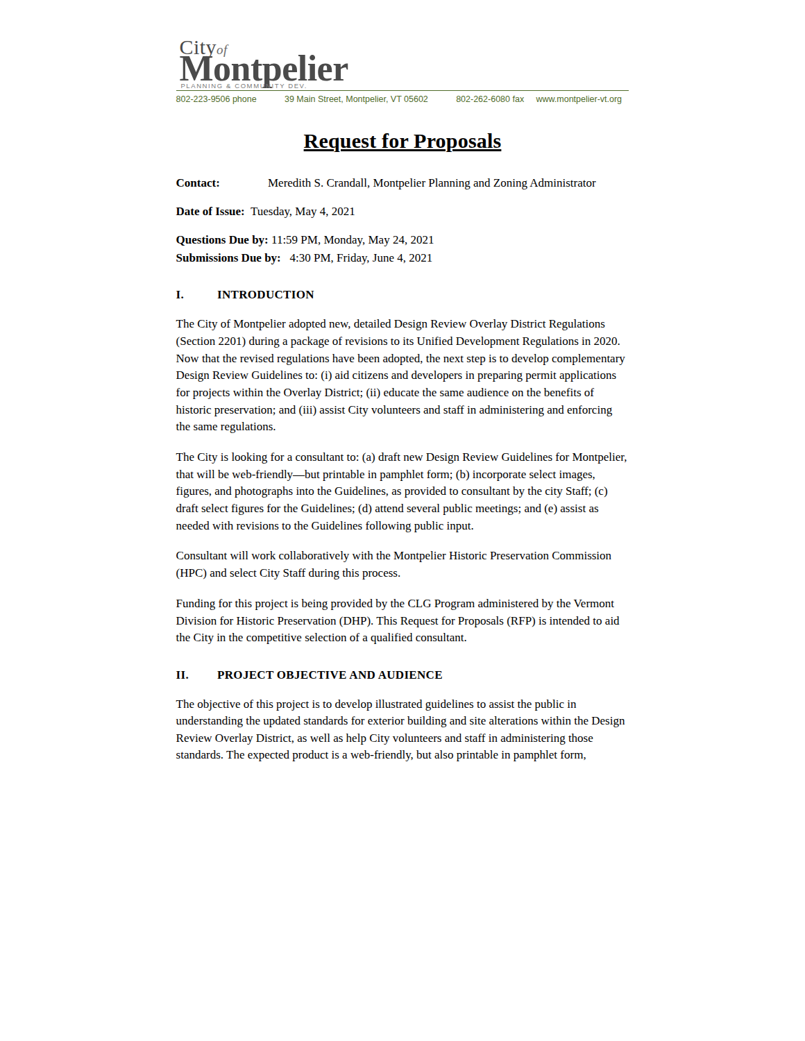Cityof Montpelier PLANNING & COMMUNITY DEV.
802-223-9506 phone 39 Main Street, Montpelier, VT 05602 802-262-6080 fax www.montpelier-vt.org
Request for Proposals
Contact: Meredith S. Crandall, Montpelier Planning and Zoning Administrator
Date of Issue: Tuesday, May 4, 2021
Questions Due by: 11:59 PM, Monday, May 24, 2021
Submissions Due by: 4:30 PM, Friday, June 4, 2021
I. INTRODUCTION
The City of Montpelier adopted new, detailed Design Review Overlay District Regulations (Section 2201) during a package of revisions to its Unified Development Regulations in 2020. Now that the revised regulations have been adopted, the next step is to develop complementary Design Review Guidelines to: (i) aid citizens and developers in preparing permit applications for projects within the Overlay District; (ii) educate the same audience on the benefits of historic preservation; and (iii) assist City volunteers and staff in administering and enforcing the same regulations.
The City is looking for a consultant to: (a) draft new Design Review Guidelines for Montpelier, that will be web-friendly—but printable in pamphlet form; (b) incorporate select images, figures, and photographs into the Guidelines, as provided to consultant by the city Staff; (c) draft select figures for the Guidelines; (d) attend several public meetings; and (e) assist as needed with revisions to the Guidelines following public input.
Consultant will work collaboratively with the Montpelier Historic Preservation Commission (HPC) and select City Staff during this process.
Funding for this project is being provided by the CLG Program administered by the Vermont Division for Historic Preservation (DHP). This Request for Proposals (RFP) is intended to aid the City in the competitive selection of a qualified consultant.
II. PROJECT OBJECTIVE AND AUDIENCE
The objective of this project is to develop illustrated guidelines to assist the public in understanding the updated standards for exterior building and site alterations within the Design Review Overlay District, as well as help City volunteers and staff in administering those standards. The expected product is a web-friendly, but also printable in pamphlet form,